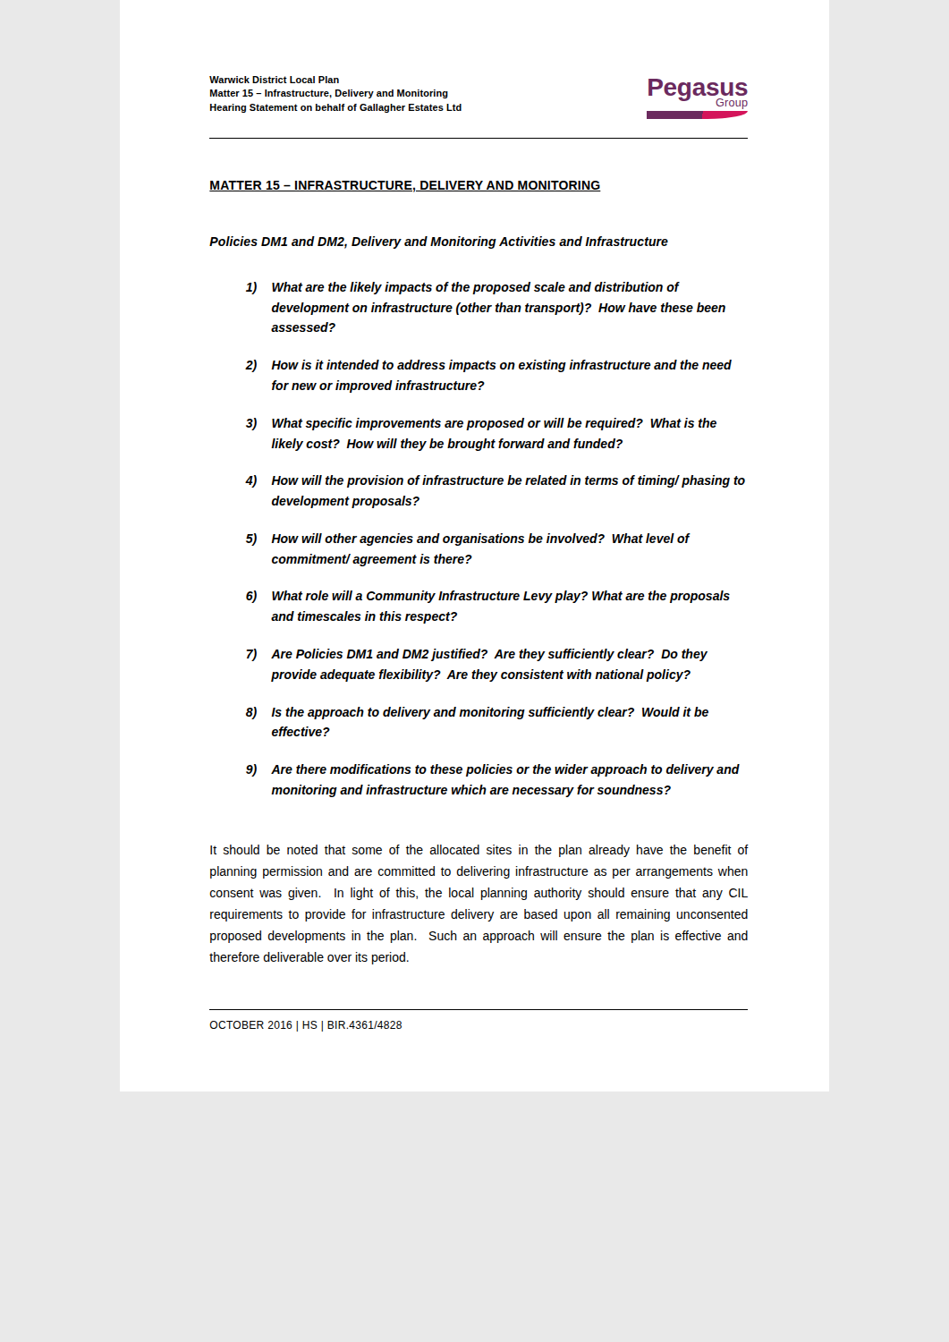Warwick District Local Plan
Matter 15 – Infrastructure, Delivery and Monitoring
Hearing Statement on behalf of Gallagher Estates Ltd
Pegasus
Group
MATTER 15 – INFRASTRUCTURE, DELIVERY AND MONITORING
Policies DM1 and DM2, Delivery and Monitoring Activities and Infrastructure
What are the likely impacts of the proposed scale and distribution of development on infrastructure (other than transport)? How have these been assessed?
How is it intended to address impacts on existing infrastructure and the need for new or improved infrastructure?
What specific improvements are proposed or will be required? What is the likely cost? How will they be brought forward and funded?
How will the provision of infrastructure be related in terms of timing/ phasing to development proposals?
How will other agencies and organisations be involved? What level of commitment/ agreement is there?
What role will a Community Infrastructure Levy play? What are the proposals and timescales in this respect?
Are Policies DM1 and DM2 justified? Are they sufficiently clear? Do they provide adequate flexibility? Are they consistent with national policy?
Is the approach to delivery and monitoring sufficiently clear? Would it be effective?
Are there modifications to these policies or the wider approach to delivery and monitoring and infrastructure which are necessary for soundness?
It should be noted that some of the allocated sites in the plan already have the benefit of planning permission and are committed to delivering infrastructure as per arrangements when consent was given. In light of this, the local planning authority should ensure that any CIL requirements to provide for infrastructure delivery are based upon all remaining unconsented proposed developments in the plan. Such an approach will ensure the plan is effective and therefore deliverable over its period.
OCTOBER 2016 | HS | BIR.4361/4828